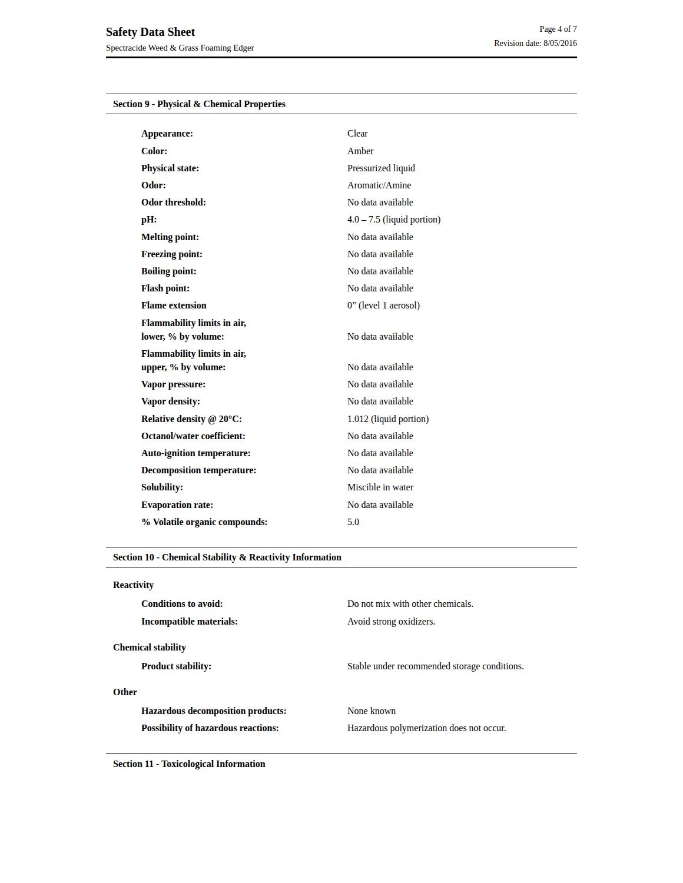Safety Data Sheet
Spectracide Weed & Grass Foaming Edger
Page 4 of 7
Revision date: 8/05/2016
Section 9 - Physical & Chemical Properties
| Appearance: | Clear |
| Color: | Amber |
| Physical state: | Pressurized liquid |
| Odor: | Aromatic/Amine |
| Odor threshold: | No data available |
| pH: | 4.0 – 7.5 (liquid portion) |
| Melting point: | No data available |
| Freezing point: | No data available |
| Boiling point: | No data available |
| Flash point: | No data available |
| Flame extension | 0” (level 1 aerosol) |
| Flammability limits in air, lower, % by volume: | No data available |
| Flammability limits in air, upper, % by volume: | No data available |
| Vapor pressure: | No data available |
| Vapor density: | No data available |
| Relative density @ 20°C: | 1.012 (liquid portion) |
| Octanol/water coefficient: | No data available |
| Auto-ignition temperature: | No data available |
| Decomposition temperature: | No data available |
| Solubility: | Miscible in water |
| Evaporation rate: | No data available |
| % Volatile organic compounds: | 5.0 |
Section 10 - Chemical Stability & Reactivity Information
Reactivity
| Conditions to avoid: | Do not mix with other chemicals. |
| Incompatible materials: | Avoid strong oxidizers. |
Chemical stability
| Product stability: | Stable under recommended storage conditions. |
Other
| Hazardous decomposition products: | None known |
| Possibility of hazardous reactions: | Hazardous polymerization does not occur. |
Section 11 - Toxicological Information